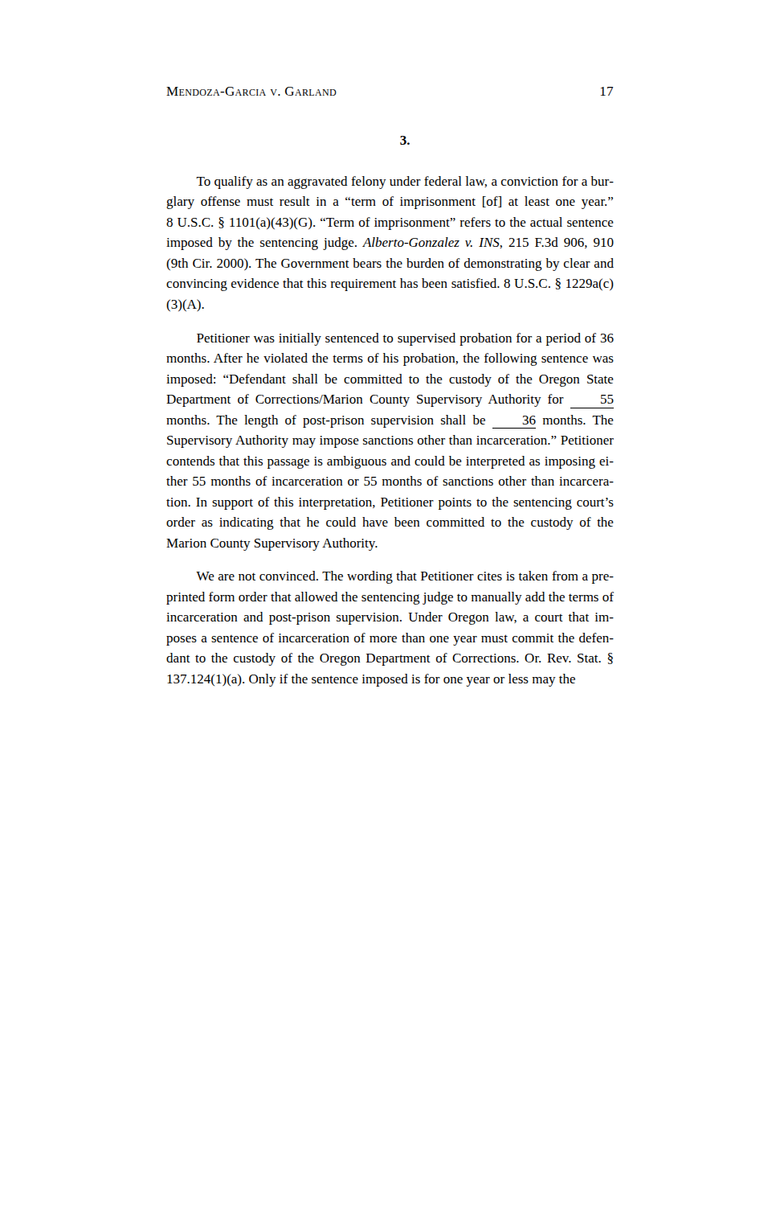Mendoza-Garcia v. Garland 17
3.
To qualify as an aggravated felony under federal law, a conviction for a burglary offense must result in a “term of imprisonment [of] at least one year.” 8 U.S.C. § 1101(a)(43)(G). “Term of imprisonment” refers to the actual sentence imposed by the sentencing judge. Alberto-Gonzalez v. INS, 215 F.3d 906, 910 (9th Cir. 2000). The Government bears the burden of demonstrating by clear and convincing evidence that this requirement has been satisfied. 8 U.S.C. § 1229a(c)(3)(A).
Petitioner was initially sentenced to supervised probation for a period of 36 months. After he violated the terms of his probation, the following sentence was imposed: “Defendant shall be committed to the custody of the Oregon State Department of Corrections/Marion County Supervisory Authority for 55 months. The length of post-prison supervision shall be 36 months. The Supervisory Authority may impose sanctions other than incarceration.” Petitioner contends that this passage is ambiguous and could be interpreted as imposing either 55 months of incarceration or 55 months of sanctions other than incarceration. In support of this interpretation, Petitioner points to the sentencing court’s order as indicating that he could have been committed to the custody of the Marion County Supervisory Authority.
We are not convinced. The wording that Petitioner cites is taken from a pre-printed form order that allowed the sentencing judge to manually add the terms of incarceration and post-prison supervision. Under Oregon law, a court that imposes a sentence of incarceration of more than one year must commit the defendant to the custody of the Oregon Department of Corrections. Or. Rev. Stat. § 137.124(1)(a). Only if the sentence imposed is for one year or less may the